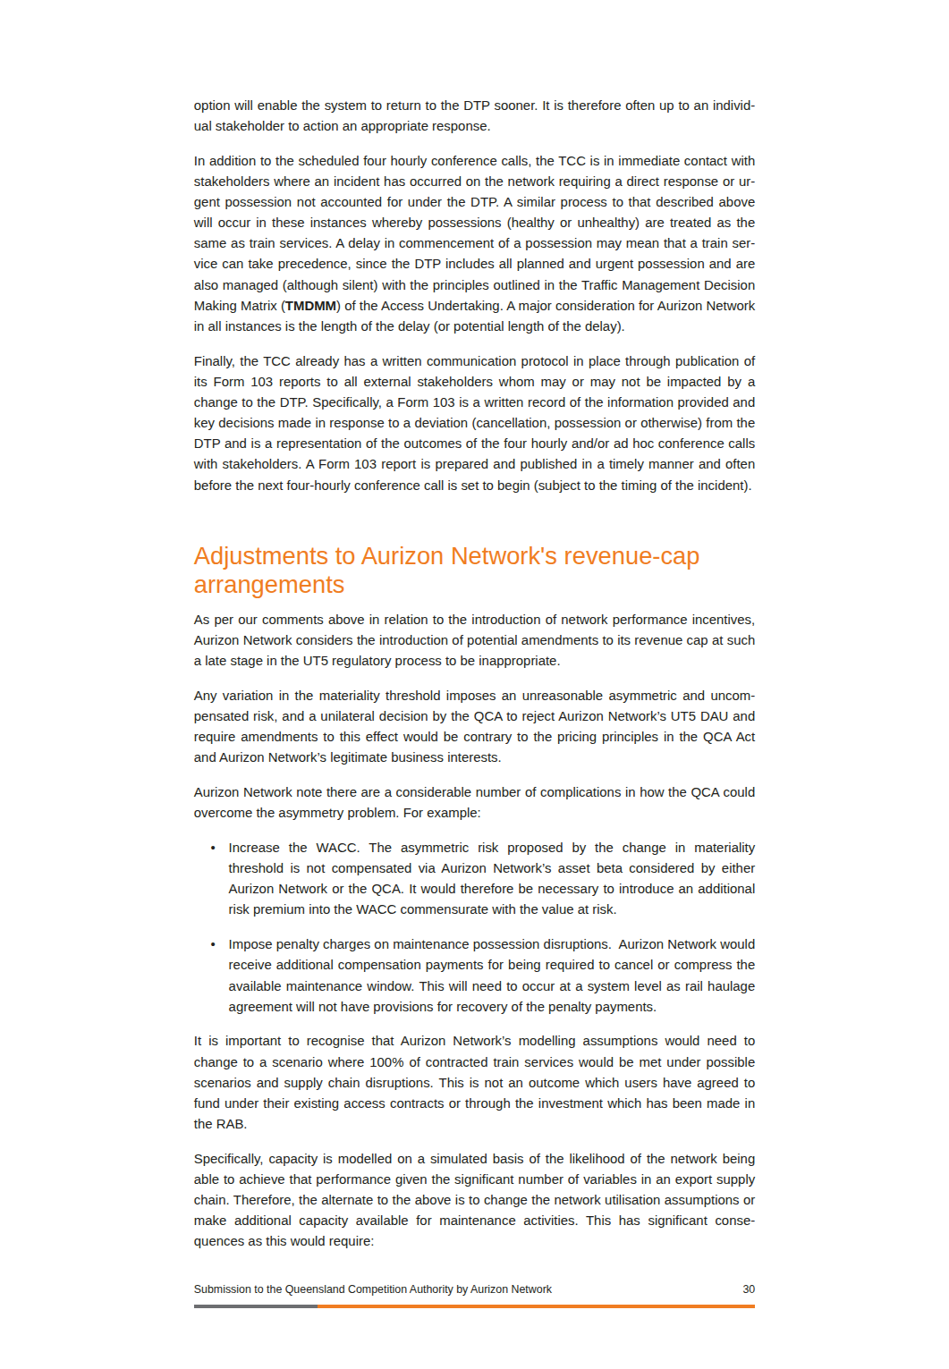option will enable the system to return to the DTP sooner. It is therefore often up to an individual stakeholder to action an appropriate response.
In addition to the scheduled four hourly conference calls, the TCC is in immediate contact with stakeholders where an incident has occurred on the network requiring a direct response or urgent possession not accounted for under the DTP. A similar process to that described above will occur in these instances whereby possessions (healthy or unhealthy) are treated as the same as train services. A delay in commencement of a possession may mean that a train service can take precedence, since the DTP includes all planned and urgent possession and are also managed (although silent) with the principles outlined in the Traffic Management Decision Making Matrix (TMDMM) of the Access Undertaking. A major consideration for Aurizon Network in all instances is the length of the delay (or potential length of the delay).
Finally, the TCC already has a written communication protocol in place through publication of its Form 103 reports to all external stakeholders whom may or may not be impacted by a change to the DTP. Specifically, a Form 103 is a written record of the information provided and key decisions made in response to a deviation (cancellation, possession or otherwise) from the DTP and is a representation of the outcomes of the four hourly and/or ad hoc conference calls with stakeholders. A Form 103 report is prepared and published in a timely manner and often before the next four-hourly conference call is set to begin (subject to the timing of the incident).
Adjustments to Aurizon Network's revenue-cap arrangements
As per our comments above in relation to the introduction of network performance incentives, Aurizon Network considers the introduction of potential amendments to its revenue cap at such a late stage in the UT5 regulatory process to be inappropriate.
Any variation in the materiality threshold imposes an unreasonable asymmetric and uncompensated risk, and a unilateral decision by the QCA to reject Aurizon Network’s UT5 DAU and require amendments to this effect would be contrary to the pricing principles in the QCA Act and Aurizon Network’s legitimate business interests.
Aurizon Network note there are a considerable number of complications in how the QCA could overcome the asymmetry problem. For example:
Increase the WACC. The asymmetric risk proposed by the change in materiality threshold is not compensated via Aurizon Network’s asset beta considered by either Aurizon Network or the QCA. It would therefore be necessary to introduce an additional risk premium into the WACC commensurate with the value at risk.
Impose penalty charges on maintenance possession disruptions. Aurizon Network would receive additional compensation payments for being required to cancel or compress the available maintenance window. This will need to occur at a system level as rail haulage agreement will not have provisions for recovery of the penalty payments.
It is important to recognise that Aurizon Network’s modelling assumptions would need to change to a scenario where 100% of contracted train services would be met under possible scenarios and supply chain disruptions. This is not an outcome which users have agreed to fund under their existing access contracts or through the investment which has been made in the RAB.
Specifically, capacity is modelled on a simulated basis of the likelihood of the network being able to achieve that performance given the significant number of variables in an export supply chain. Therefore, the alternate to the above is to change the network utilisation assumptions or make additional capacity available for maintenance activities. This has significant consequences as this would require:
Submission to the Queensland Competition Authority by Aurizon Network 30